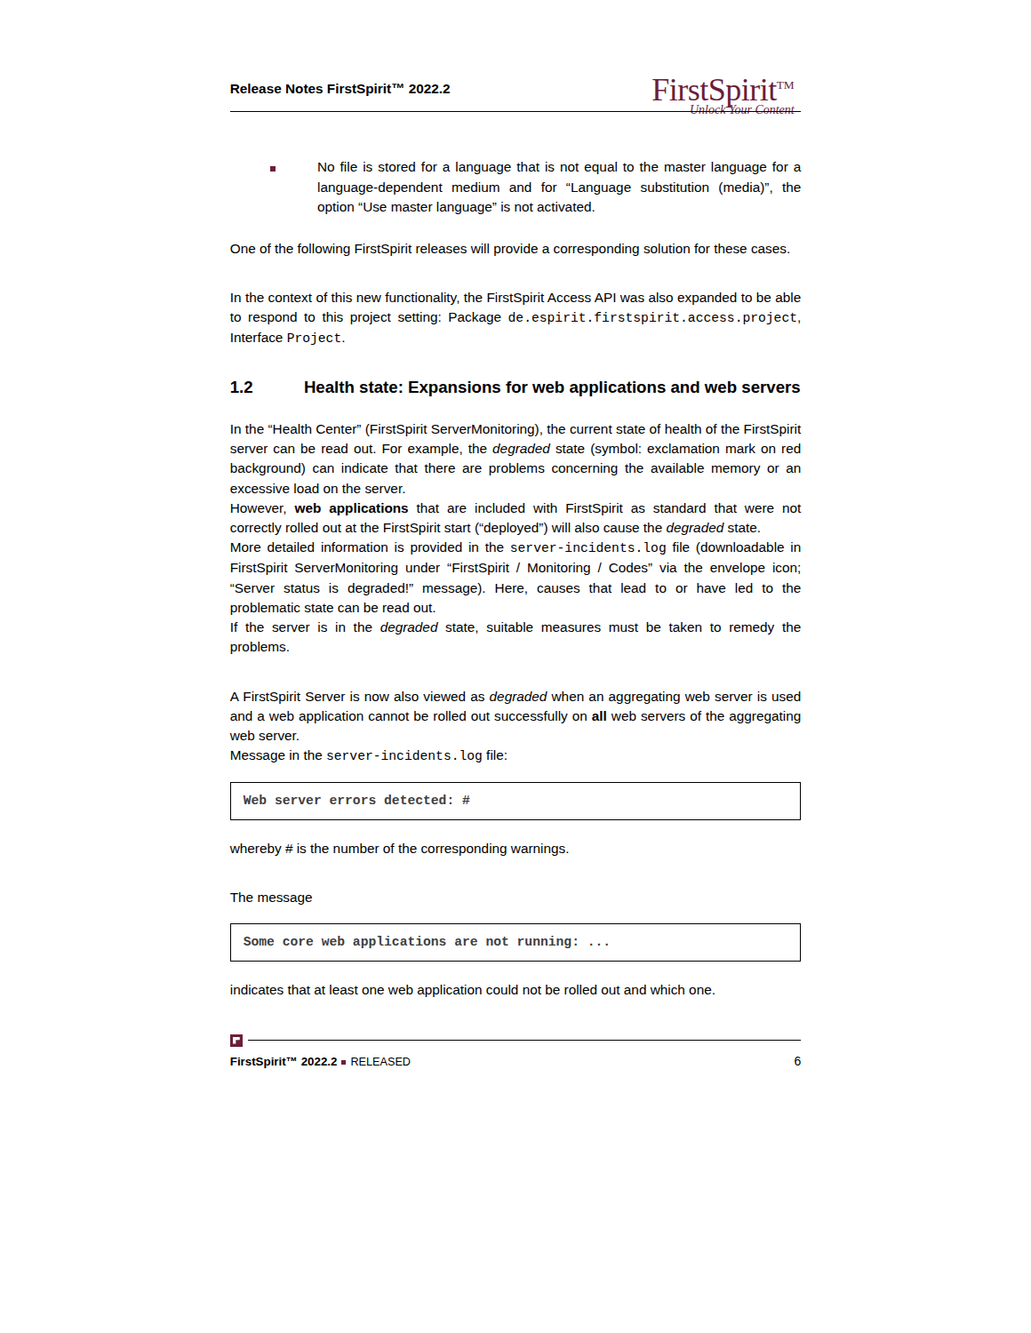Release Notes FirstSpirit™ 2022.2
FirstSpiritTM
Unlock Your Content
No file is stored for a language that is not equal to the master language for a language-dependent medium and for “Language substitution (media)”, the option “Use master language” is not activated.
One of the following FirstSpirit releases will provide a corresponding solution for these cases.
In the context of this new functionality, the FirstSpirit Access API was also expanded to be able to respond to this project setting: Package de.espirit.firstspirit.access.project, Interface Project.
1.2 Health state: Expansions for web applications and web servers
In the “Health Center” (FirstSpirit ServerMonitoring), the current state of health of the FirstSpirit server can be read out. For example, the degraded state (symbol: exclamation mark on red background) can indicate that there are problems concerning the available memory or an excessive load on the server.
However, web applications that are included with FirstSpirit as standard that were not correctly rolled out at the FirstSpirit start (“deployed”) will also cause the degraded state.
More detailed information is provided in the server-incidents.log file (downloadable in FirstSpirit ServerMonitoring under “FirstSpirit / Monitoring / Codes” via the envelope icon; “Server status is degraded!” message). Here, causes that lead to or have led to the problematic state can be read out.
If the server is in the degraded state, suitable measures must be taken to remedy the problems.
A FirstSpirit Server is now also viewed as degraded when an aggregating web server is used and a web application cannot be rolled out successfully on all web servers of the aggregating web server.
Message in the server-incidents.log file:
Web server errors detected: #
whereby # is the number of the corresponding warnings.
The message
Some core web applications are not running: ...
indicates that at least one web application could not be rolled out and which one.
FirstSpirit™ 2022.2 RELEASED
6